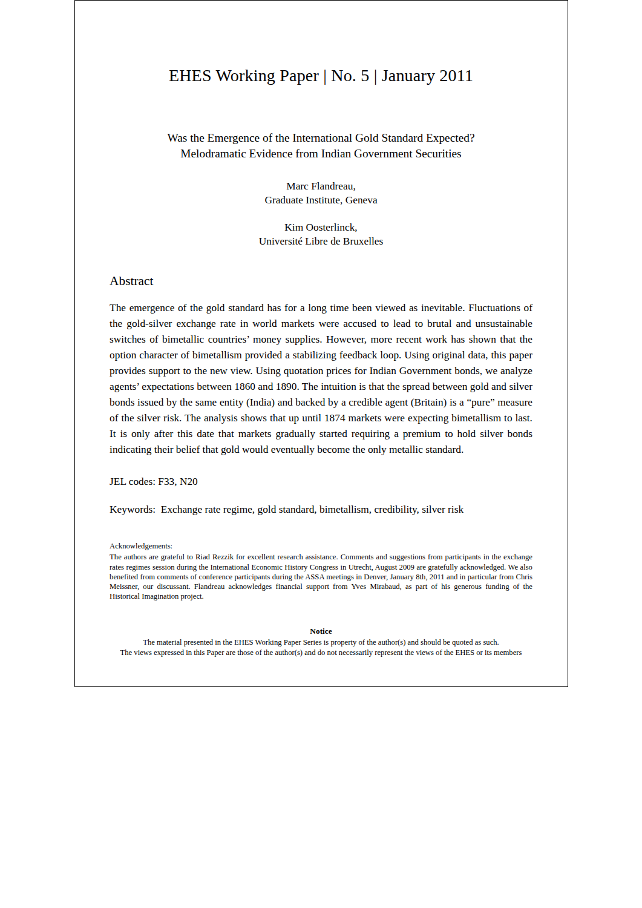EHES Working Paper | No. 5 | January 2011
Was the Emergence of the International Gold Standard Expected?
Melodramatic Evidence from Indian Government Securities
Marc Flandreau,
Graduate Institute, Geneva
Kim Oosterlinck,
Université Libre de Bruxelles
Abstract
The emergence of the gold standard has for a long time been viewed as inevitable. Fluctuations of the gold-silver exchange rate in world markets were accused to lead to brutal and unsustainable switches of bimetallic countries’ money supplies. However, more recent work has shown that the option character of bimetallism provided a stabilizing feedback loop. Using original data, this paper provides support to the new view. Using quotation prices for Indian Government bonds, we analyze agents’ expectations between 1860 and 1890. The intuition is that the spread between gold and silver bonds issued by the same entity (India) and backed by a credible agent (Britain) is a “pure” measure of the silver risk. The analysis shows that up until 1874 markets were expecting bimetallism to last. It is only after this date that markets gradually started requiring a premium to hold silver bonds indicating their belief that gold would eventually become the only metallic standard.
JEL codes: F33, N20
Keywords: Exchange rate regime, gold standard, bimetallism, credibility, silver risk
Acknowledgements:
The authors are grateful to Riad Rezzik for excellent research assistance. Comments and suggestions from participants in the exchange rates regimes session during the International Economic History Congress in Utrecht, August 2009 are gratefully acknowledged. We also benefited from comments of conference participants during the ASSA meetings in Denver, January 8th, 2011 and in particular from Chris Meissner, our discussant. Flandreau acknowledges financial support from Yves Mirabaud, as part of his generous funding of the Historical Imagination project.
Notice
The material presented in the EHES Working Paper Series is property of the author(s) and should be quoted as such.
The views expressed in this Paper are those of the author(s) and do not necessarily represent the views of the EHES or its members